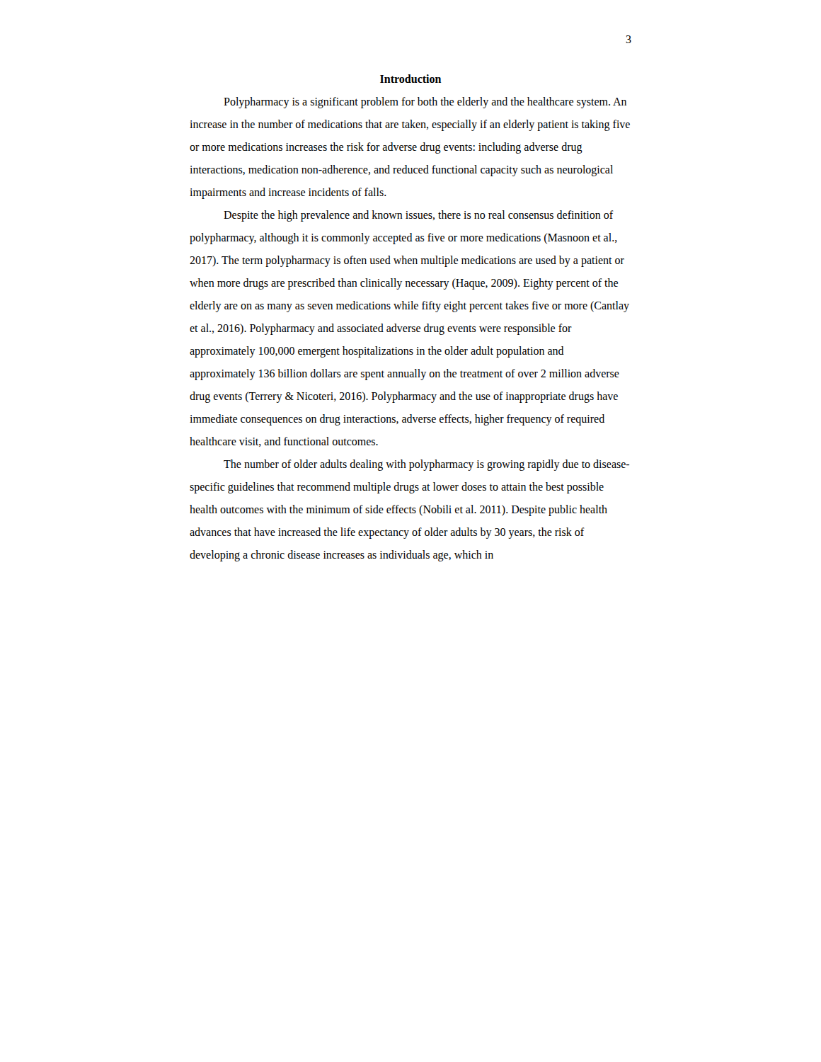3
Introduction
Polypharmacy is a significant problem for both the elderly and the healthcare system. An increase in the number of medications that are taken, especially if an elderly patient is taking five or more medications increases the risk for adverse drug events: including adverse drug interactions, medication non-adherence, and reduced functional capacity such as neurological impairments and increase incidents of falls.
Despite the high prevalence and known issues, there is no real consensus definition of polypharmacy, although it is commonly accepted as five or more medications (Masnoon et al., 2017). The term polypharmacy is often used when multiple medications are used by a patient or when more drugs are prescribed than clinically necessary (Haque, 2009). Eighty percent of the elderly are on as many as seven medications while fifty eight percent takes five or more (Cantlay et al., 2016). Polypharmacy and associated adverse drug events were responsible for approximately 100,000 emergent hospitalizations in the older adult population and approximately 136 billion dollars are spent annually on the treatment of over 2 million adverse drug events (Terrery & Nicoteri, 2016). Polypharmacy and the use of inappropriate drugs have immediate consequences on drug interactions, adverse effects, higher frequency of required healthcare visit, and functional outcomes.
The number of older adults dealing with polypharmacy is growing rapidly due to disease-specific guidelines that recommend multiple drugs at lower doses to attain the best possible health outcomes with the minimum of side effects (Nobili et al. 2011). Despite public health advances that have increased the life expectancy of older adults by 30 years, the risk of developing a chronic disease increases as individuals age, which in